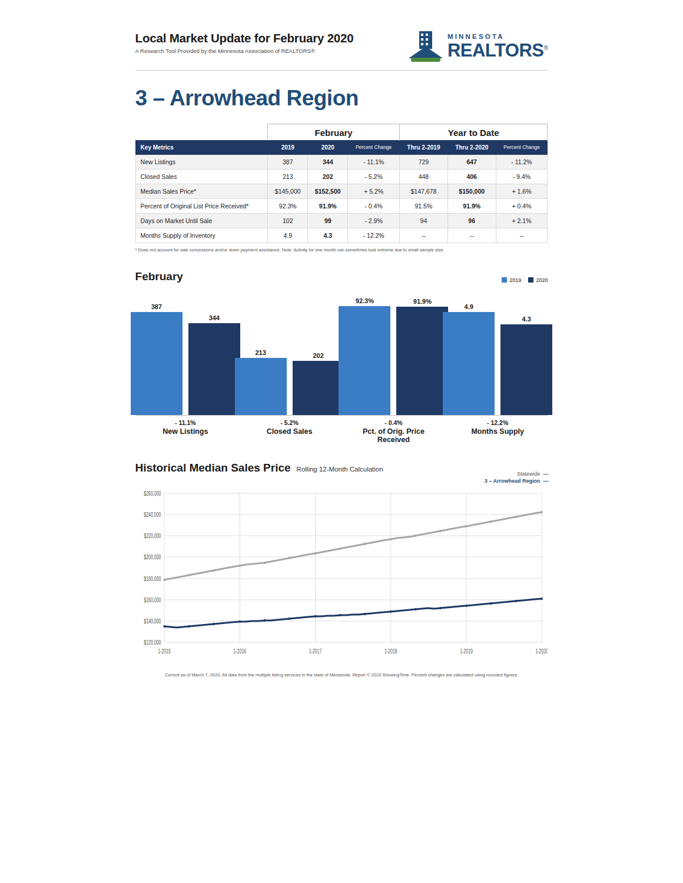Local Market Update for February 2020
A Research Tool Provided by the Minnesota Association of REALTORS®
MINNESOTA
REALTORS®
3 – Arrowhead Region
| | February | Year to Date |
| --- | --- | --- |
| Key Metrics | 2019 | 2020 | Percent Change | Thru 2-2019 | Thru 2-2020 | Percent Change |
| New Listings | 387 | 344 | - 11.1% | 729 | 647 | - 11.2% |
| Closed Sales | 213 | 202 | - 5.2% | 448 | 406 | - 9.4% |
| Median Sales Price* | $145,000 | $152,500 | + 5.2% | $147,678 | $150,000 | + 1.6% |
| Percent of Original List Price Received* | 92.3% | 91.9% | - 0.4% | 91.5% | 91.9% | + 0.4% |
| Days on Market Until Sale | 102 | 99 | - 2.9% | 94 | 96 | + 2.1% |
| Months Supply of Inventory | 4.9 | 4.3 | - 12.2% | -- | -- | -- |
* Does not account for sale concessions and/or down payment assistance. Note: Activity for one month can sometimes look extreme due to small sample size.
February
2019 2020
387
344
213
202
92.3%
91.9%
4.9
4.3
- 11.1%
New Listings
- 5.2%
Closed Sales
- 0.4%
Pct. of Orig. Price Received
- 12.2%
Months Supply
Historical Median Sales Price
Rolling 12-Month Calculation
Statewide —
3 – Arrowhead Region —
$260,000 $240,000 $220,000 $200,000 $180,000 $160,000 $140,000 $120,000 1-2015 1-2016 1-2017 1-2018 1-2019 1-2020
Current as of March 7, 2020. All data from the multiple listing services in the state of Minnesota. Report © 2020 ShowingTime. Percent changes are calculated using rounded figures.